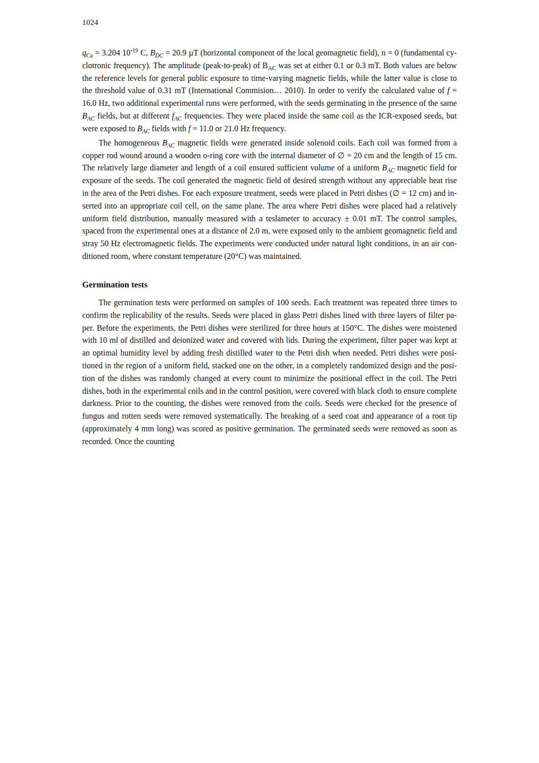1024
qCa = 3.204 10-19 C, BDC = 20.9 µT (horizontal component of the local geomagnetic field), n = 0 (fundamental cyclotronic frequency). The amplitude (peak-to-peak) of BAC was set at either 0.1 or 0.3 mT. Both values are below the reference levels for general public exposure to time-varying magnetic fields, while the latter value is close to the threshold value of 0.31 mT (International Commision… 2010). In order to verify the calculated value of f = 16.0 Hz, two additional experimental runs were performed, with the seeds germinating in the presence of the same BAC fields, but at different fAC frequencies. They were placed inside the same coil as the ICR-exposed seeds, but were exposed to BAC fields with f = 11.0 or 21.0 Hz frequency.
The homogeneous BAC magnetic fields were generated inside solenoid coils. Each coil was formed from a copper rod wound around a wooden o-ring core with the internal diameter of ∅ = 20 cm and the length of 15 cm. The relatively large diameter and length of a coil ensured sufficient volume of a uniform BAC magnetic field for exposure of the seeds. The coil generated the magnetic field of desired strength without any appreciable heat rise in the area of the Petri dishes. For each exposure treatment, seeds were placed in Petri dishes (∅ = 12 cm) and inserted into an appropriate coil cell, on the same plane. The area where Petri dishes were placed had a relatively uniform field distribution, manually measured with a teslameter to accuracy ± 0.01 mT. The control samples, spaced from the experimental ones at a distance of 2.0 m, were exposed only to the ambient geomagnetic field and stray 50 Hz electromagnetic fields. The experiments were conducted under natural light conditions, in an air conditioned room, where constant temperature (20°C) was maintained.
Germination tests
The germination tests were performed on samples of 100 seeds. Each treatment was repeated three times to confirm the replicability of the results. Seeds were placed in glass Petri dishes lined with three layers of filter paper. Before the experiments, the Petri dishes were sterilized for three hours at 150°C. The dishes were moistened with 10 ml of distilled and deionized water and covered with lids. During the experiment, filter paper was kept at an optimal humidity level by adding fresh distilled water to the Petri dish when needed. Petri dishes were positioned in the region of a uniform field, stacked one on the other, in a completely randomized design and the position of the dishes was randomly changed at every count to minimize the positional effect in the coil. The Petri dishes, both in the experimental coils and in the control position, were covered with black cloth to ensure complete darkness. Prior to the counting, the dishes were removed from the coils. Seeds were checked for the presence of fungus and rotten seeds were removed systematically. The breaking of a seed coat and appearance of a root tip (approximately 4 mm long) was scored as positive germination. The germinated seeds were removed as soon as recorded. Once the counting